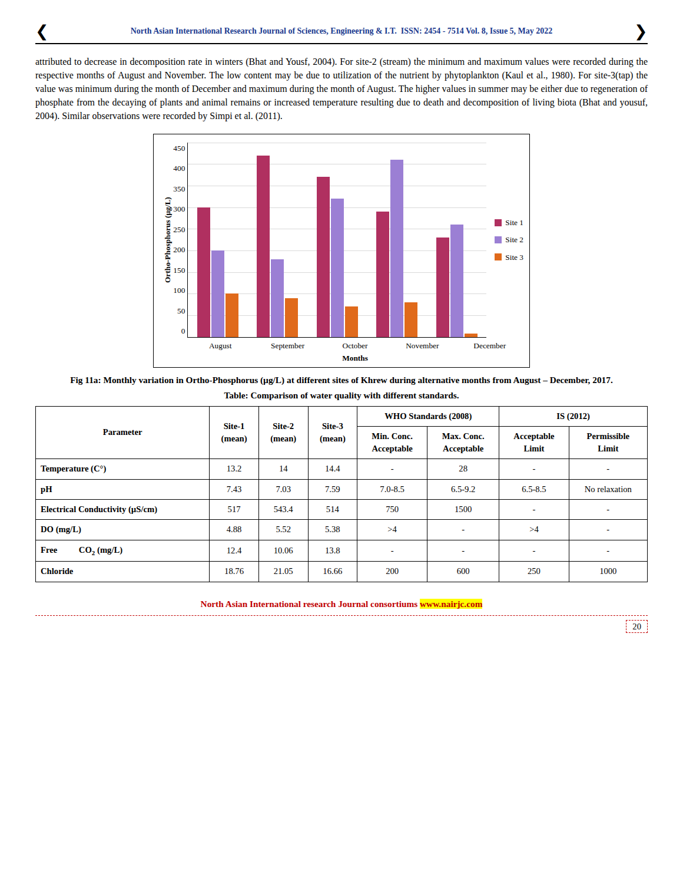❮
North Asian International Research Journal of Sciences, Engineering & I.T. ISSN: 2454 - 7514 Vol. 8, Issue 5, May 2022
❯
attributed to decrease in decomposition rate in winters (Bhat and Yousf, 2004). For site-2 (stream) the minimum and maximum values were recorded during the respective months of August and November. The low content may be due to utilization of the nutrient by phytoplankton (Kaul et al., 1980). For site-3(tap) the value was minimum during the month of December and maximum during the month of August. The higher values in summer may be either due to regeneration of phosphate from the decaying of plants and animal remains or increased temperature resulting due to death and decomposition of living biota (Bhat and yousuf, 2004). Similar observations were recorded by Simpi et al. (2011).
Ortho-Phosphorus (µg/L)
450
400
350
300
250
200
150
100
50
0
Site 1
Site 2
Site 3
August September October November December
Months
Fig 11a: Monthly variation in Ortho-Phosphorus (µg/L) at different sites of Khrew during alternative months from August – December, 2017.
Table: Comparison of water quality with different standards.
| Parameter | Site-1 (mean) | Site-2 (mean) | Site-3 (mean) | WHO Standards (2008) | IS (2012) |
| --- | --- | --- | --- | --- | --- |
| Min. Conc. Acceptable | Max. Conc. Acceptable | Acceptable Limit | Permissible Limit |
| Temperature (C°) | 13.2 | 14 | 14.4 | - | 28 | - | - |
| pH | 7.43 | 7.03 | 7.59 | 7.0-8.5 | 6.5-9.2 | 6.5-8.5 | No relaxation |
| Electrical Conductivity (µS/cm) | 517 | 543.4 | 514 | 750 | 1500 | - | - |
| DO (mg/L) | 4.88 | 5.52 | 5.38 | >4 | - | >4 | - |
| Free CO 2 (mg/L) | 12.4 | 10.06 | 13.8 | - | - | - | - |
| Chloride | 18.76 | 21.05 | 16.66 | 200 | 600 | 250 | 1000 |
North Asian International research Journal consortiums www.nairjc.com
20